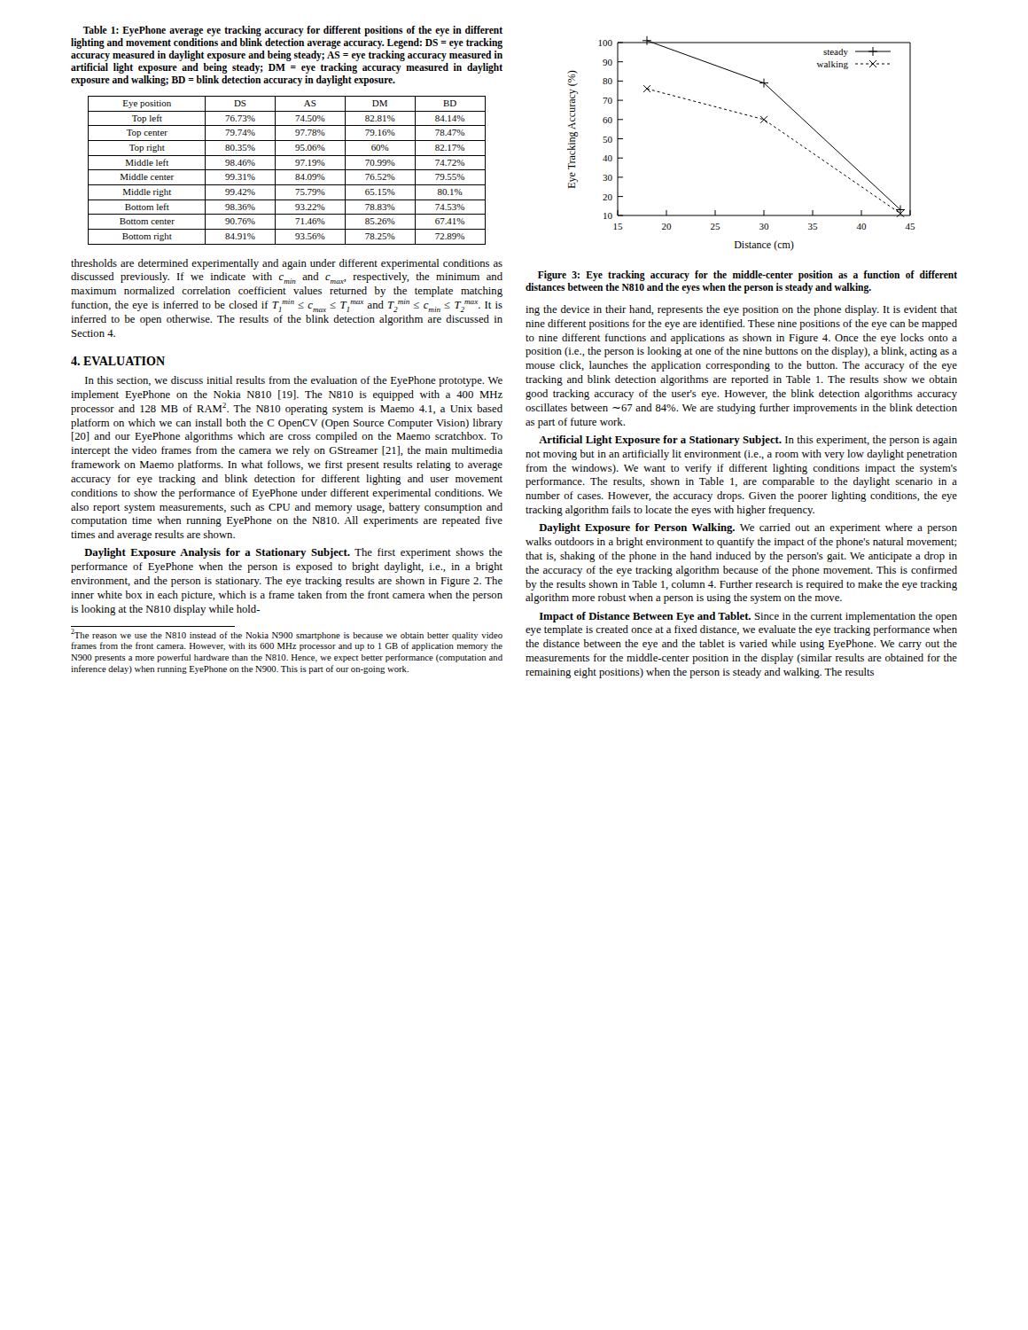Table 1: EyePhone average eye tracking accuracy for different positions of the eye in different lighting and movement conditions and blink detection average accuracy. Legend: DS = eye tracking accuracy measured in daylight exposure and being steady; AS = eye tracking accuracy measured in artificial light exposure and being steady; DM = eye tracking accuracy measured in daylight exposure and walking; BD = blink detection accuracy in daylight exposure.
| Eye position | DS | AS | DM | BD |
| --- | --- | --- | --- | --- |
| Top left | 76.73% | 74.50% | 82.81% | 84.14% |
| Top center | 79.74% | 97.78% | 79.16% | 78.47% |
| Top right | 80.35% | 95.06% | 60% | 82.17% |
| Middle left | 98.46% | 97.19% | 70.99% | 74.72% |
| Middle center | 99.31% | 84.09% | 76.52% | 79.55% |
| Middle right | 99.42% | 75.79% | 65.15% | 80.1% |
| Bottom left | 98.36% | 93.22% | 78.83% | 74.53% |
| Bottom center | 90.76% | 71.46% | 85.26% | 67.41% |
| Bottom right | 84.91% | 93.56% | 78.25% | 72.89% |
thresholds are determined experimentally and again under different experimental conditions as discussed previously. If we indicate with cmin and cmax, respectively, the minimum and maximum normalized correlation coefficient values returned by the template matching function, the eye is inferred to be closed if T1min ≤ cmax ≤ T1max and T2min ≤ cmin ≤ T2max. It is inferred to be open otherwise. The results of the blink detection algorithm are discussed in Section 4.
4. EVALUATION
In this section, we discuss initial results from the evaluation of the EyePhone prototype. We implement EyePhone on the Nokia N810 [19]. The N810 is equipped with a 400 MHz processor and 128 MB of RAM2. The N810 operating system is Maemo 4.1, a Unix based platform on which we can install both the C OpenCV (Open Source Computer Vision) library [20] and our EyePhone algorithms which are cross compiled on the Maemo scratchbox. To intercept the video frames from the camera we rely on GStreamer [21], the main multimedia framework on Maemo platforms. In what follows, we first present results relating to average accuracy for eye tracking and blink detection for different lighting and user movement conditions to show the performance of EyePhone under different experimental conditions. We also report system measurements, such as CPU and memory usage, battery consumption and computation time when running EyePhone on the N810. All experiments are repeated five times and average results are shown.
Daylight Exposure Analysis for a Stationary Subject. The first experiment shows the performance of EyePhone when the person is exposed to bright daylight, i.e., in a bright environment, and the person is stationary. The eye tracking results are shown in Figure 2. The inner white box in each picture, which is a frame taken from the front camera when the person is looking at the N810 display while hold-
2The reason we use the N810 instead of the Nokia N900 smartphone is because we obtain better quality video frames from the front camera. However, with its 600 MHz processor and up to 1 GB of application memory the N900 presents a more powerful hardware than the N810. Hence, we expect better performance (computation and inference delay) when running EyePhone on the N900. This is part of our on-going work.
100 90 80 70 60 50 40 30 20 10 15 20 25 30 35 40 45 Distance (cm) Eye Tracking Accuracy (%) steady walking
Figure 3: Eye tracking accuracy for the middle-center position as a function of different distances between the N810 and the eyes when the person is steady and walking.
ing the device in their hand, represents the eye position on the phone display. It is evident that nine different positions for the eye are identified. These nine positions of the eye can be mapped to nine different functions and applications as shown in Figure 4. Once the eye locks onto a position (i.e., the person is looking at one of the nine buttons on the display), a blink, acting as a mouse click, launches the application corresponding to the button. The accuracy of the eye tracking and blink detection algorithms are reported in Table 1. The results show we obtain good tracking accuracy of the user's eye. However, the blink detection algorithms accuracy oscillates between ∼67 and 84%. We are studying further improvements in the blink detection as part of future work.
Artificial Light Exposure for a Stationary Subject. In this experiment, the person is again not moving but in an artificially lit environment (i.e., a room with very low daylight penetration from the windows). We want to verify if different lighting conditions impact the system's performance. The results, shown in Table 1, are comparable to the daylight scenario in a number of cases. However, the accuracy drops. Given the poorer lighting conditions, the eye tracking algorithm fails to locate the eyes with higher frequency.
Daylight Exposure for Person Walking. We carried out an experiment where a person walks outdoors in a bright environment to quantify the impact of the phone's natural movement; that is, shaking of the phone in the hand induced by the person's gait. We anticipate a drop in the accuracy of the eye tracking algorithm because of the phone movement. This is confirmed by the results shown in Table 1, column 4. Further research is required to make the eye tracking algorithm more robust when a person is using the system on the move.
Impact of Distance Between Eye and Tablet. Since in the current implementation the open eye template is created once at a fixed distance, we evaluate the eye tracking performance when the distance between the eye and the tablet is varied while using EyePhone. We carry out the measurements for the middle-center position in the display (similar results are obtained for the remaining eight positions) when the person is steady and walking. The results